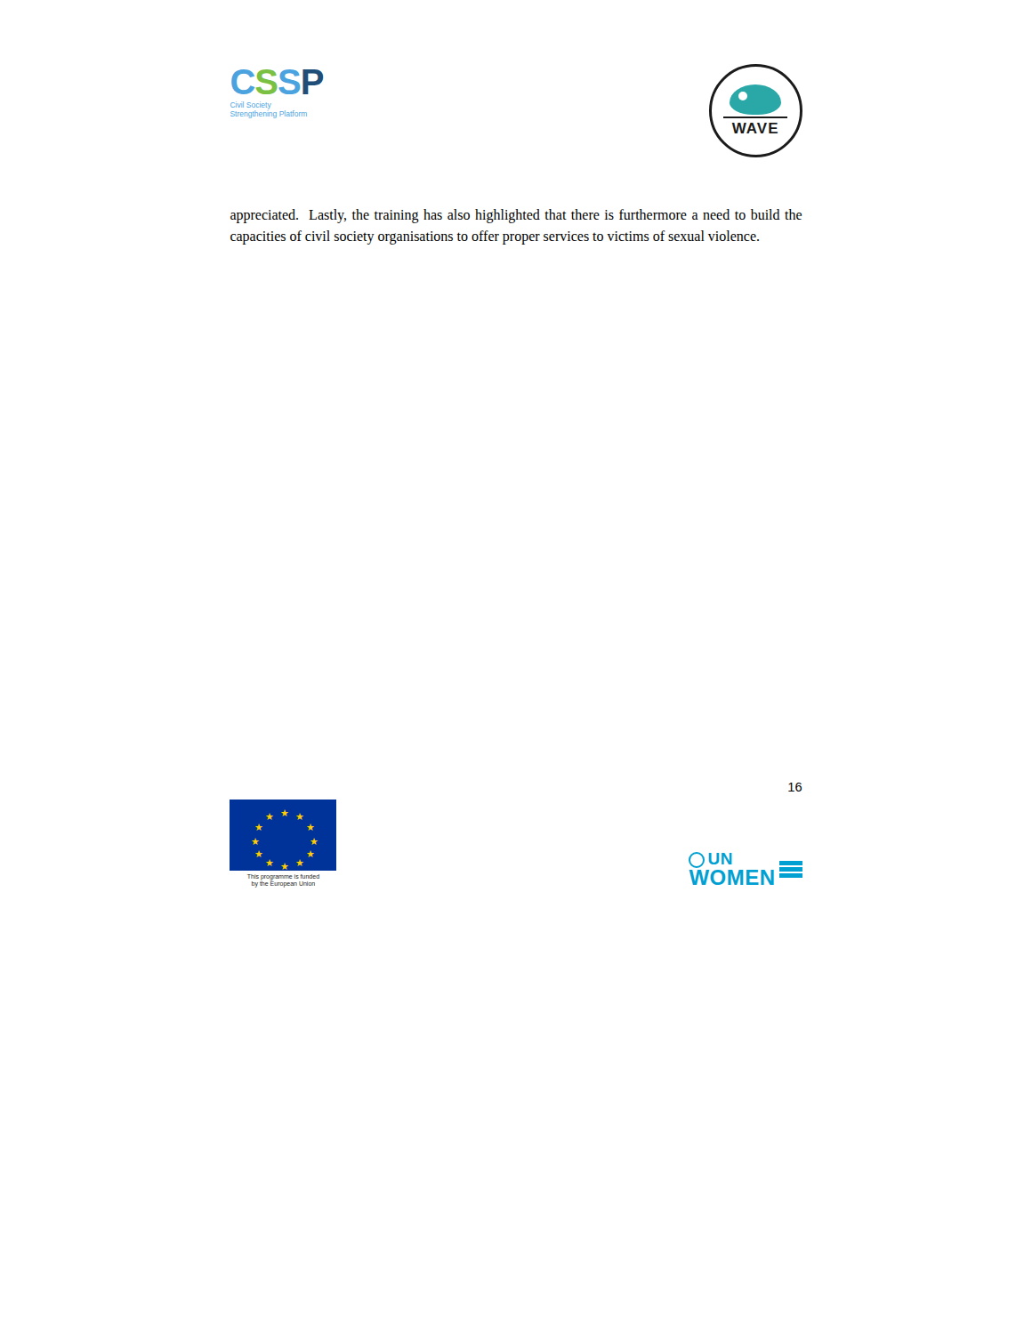CSSP
Civil Society
Strengthening Platform
WAVE
appreciated. Lastly, the training has also highlighted that there is furthermore a need to build the capacities of civil society organisations to offer proper services to victims of sexual violence.
16
★ ★ ★ ★ ★ ★ ★ ★ ★ ★ ★ ★
This programme is funded
by the European Union
UN WOMEN